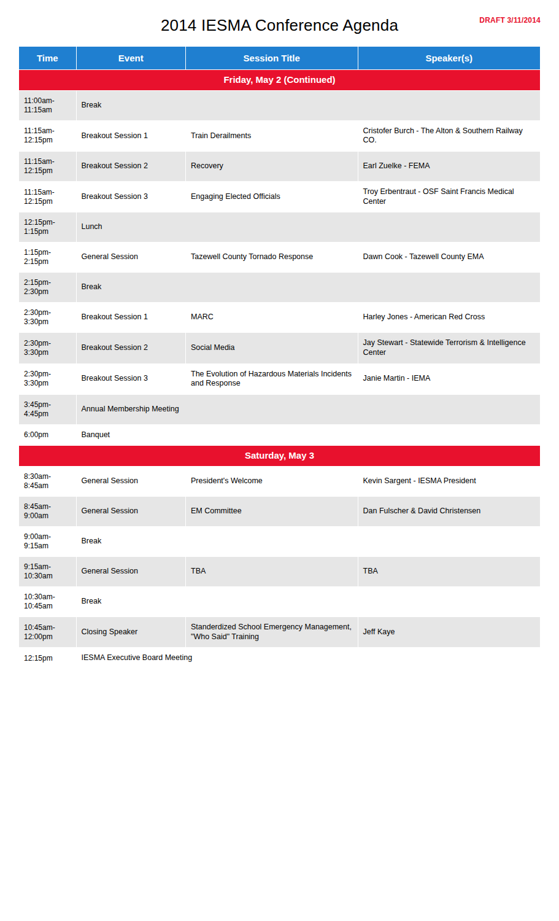2014 IESMA Conference Agenda
DRAFT 3/11/2014
| Time | Event | Session Title | Speaker(s) |
| --- | --- | --- | --- |
| Friday, May 2 (Continued) |
| 11:00am- 11:15am | Break |
| 11:15am- 12:15pm | Breakout Session 1 | Train Derailments | Cristofer Burch - The Alton & Southern Railway CO. |
| 11:15am- 12:15pm | Breakout Session 2 | Recovery | Earl Zuelke - FEMA |
| 11:15am- 12:15pm | Breakout Session 3 | Engaging Elected Officials | Troy Erbentraut - OSF Saint Francis Medical Center |
| 12:15pm- 1:15pm | Lunch |
| 1:15pm- 2:15pm | General Session | Tazewell County Tornado Response | Dawn Cook - Tazewell County EMA |
| 2:15pm- 2:30pm | Break |
| 2:30pm- 3:30pm | Breakout Session 1 | MARC | Harley Jones - American Red Cross |
| 2:30pm- 3:30pm | Breakout Session 2 | Social Media | Jay Stewart - Statewide Terrorism & Intelligence Center |
| 2:30pm- 3:30pm | Breakout Session 3 | The Evolution of Hazardous Materials Incidents and Response | Janie Martin - IEMA |
| 3:45pm- 4:45pm | Annual Membership Meeting |
| 6:00pm | Banquet |
| Saturday, May 3 |
| 8:30am- 8:45am | General Session | President's Welcome | Kevin Sargent - IESMA President |
| 8:45am- 9:00am | General Session | EM Committee | Dan Fulscher & David Christensen |
| 9:00am- 9:15am | Break |
| 9:15am- 10:30am | General Session | TBA | TBA |
| 10:30am- 10:45am | Break |
| 10:45am- 12:00pm | Closing Speaker | Standerdized School Emergency Management, "Who Said" Training | Jeff Kaye |
| 12:15pm | IESMA Executive Board Meeting |